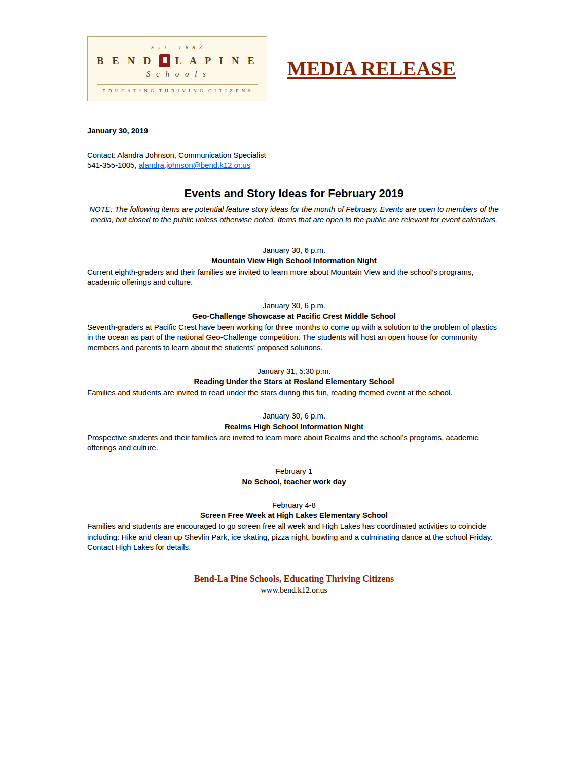E s t . 1 8 8 3
B E N D L A P I N E
S c h o o l s
E D U C A T I N G T H R I V I N G C I T I Z E N S
MEDIA RELEASE
January 30, 2019
Contact: Alandra Johnson, Communication Specialist
541-355-1005, alandra.johnson@bend.k12.or.us
Events and Story Ideas for February 2019
NOTE: The following items are potential feature story ideas for the month of February. Events are open to members of the media, but closed to the public unless otherwise noted. Items that are open to the public are relevant for event calendars.
January 30, 6 p.m.
Mountain View High School Information Night
Current eighth-graders and their families are invited to learn more about Mountain View and the school’s programs, academic offerings and culture.
January 30, 6 p.m.
Geo-Challenge Showcase at Pacific Crest Middle School
Seventh-graders at Pacific Crest have been working for three months to come up with a solution to the problem of plastics in the ocean as part of the national Geo-Challenge competition. The students will host an open house for community members and parents to learn about the students’ proposed solutions.
January 31, 5:30 p.m.
Reading Under the Stars at Rosland Elementary School
Families and students are invited to read under the stars during this fun, reading-themed event at the school.
January 30, 6 p.m.
Realms High School Information Night
Prospective students and their families are invited to learn more about Realms and the school’s programs, academic offerings and culture.
February 1
No School, teacher work day
February 4-8
Screen Free Week at High Lakes Elementary School
Families and students are encouraged to go screen free all week and High Lakes has coordinated activities to coincide including: Hike and clean up Shevlin Park, ice skating, pizza night, bowling and a culminating dance at the school Friday. Contact High Lakes for details.
Bend-La Pine Schools, Educating Thriving Citizens
www.bend.k12.or.us